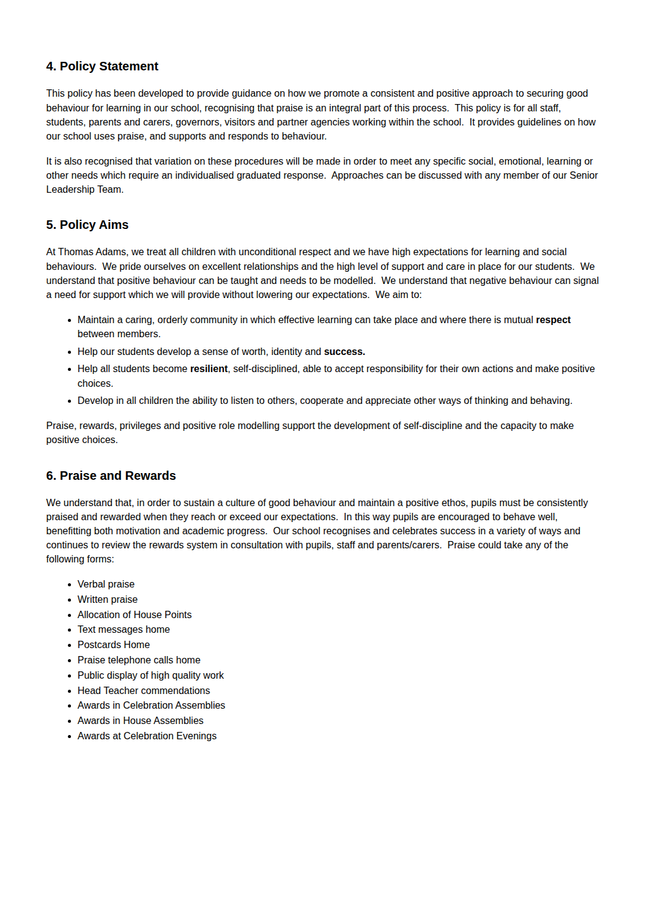4. Policy Statement
This policy has been developed to provide guidance on how we promote a consistent and positive approach to securing good behaviour for learning in our school, recognising that praise is an integral part of this process. This policy is for all staff, students, parents and carers, governors, visitors and partner agencies working within the school. It provides guidelines on how our school uses praise, and supports and responds to behaviour.
It is also recognised that variation on these procedures will be made in order to meet any specific social, emotional, learning or other needs which require an individualised graduated response. Approaches can be discussed with any member of our Senior Leadership Team.
5. Policy Aims
At Thomas Adams, we treat all children with unconditional respect and we have high expectations for learning and social behaviours. We pride ourselves on excellent relationships and the high level of support and care in place for our students. We understand that positive behaviour can be taught and needs to be modelled. We understand that negative behaviour can signal a need for support which we will provide without lowering our expectations. We aim to:
Maintain a caring, orderly community in which effective learning can take place and where there is mutual respect between members.
Help our students develop a sense of worth, identity and success.
Help all students become resilient, self-disciplined, able to accept responsibility for their own actions and make positive choices.
Develop in all children the ability to listen to others, cooperate and appreciate other ways of thinking and behaving.
Praise, rewards, privileges and positive role modelling support the development of self-discipline and the capacity to make positive choices.
6. Praise and Rewards
We understand that, in order to sustain a culture of good behaviour and maintain a positive ethos, pupils must be consistently praised and rewarded when they reach or exceed our expectations. In this way pupils are encouraged to behave well, benefitting both motivation and academic progress. Our school recognises and celebrates success in a variety of ways and continues to review the rewards system in consultation with pupils, staff and parents/carers. Praise could take any of the following forms:
Verbal praise
Written praise
Allocation of House Points
Text messages home
Postcards Home
Praise telephone calls home
Public display of high quality work
Head Teacher commendations
Awards in Celebration Assemblies
Awards in House Assemblies
Awards at Celebration Evenings